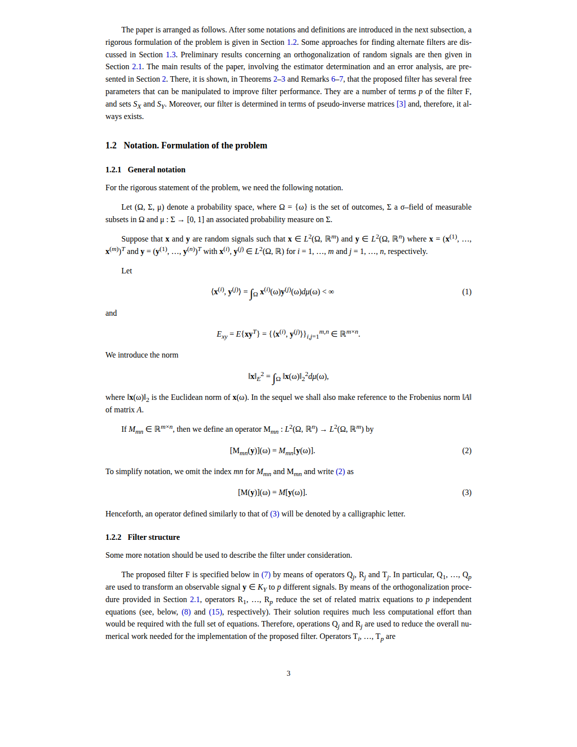The paper is arranged as follows. After some notations and definitions are introduced in the next subsection, a rigorous formulation of the problem is given in Section 1.2. Some approaches for finding alternate filters are discussed in Section 1.3. Preliminary results concerning an orthogonalization of random signals are then given in Section 2.1. The main results of the paper, involving the estimator determination and an error analysis, are presented in Section 2. There, it is shown, in Theorems 2–3 and Remarks 6–7, that the proposed filter has several free parameters that can be manipulated to improve filter performance. They are a number of terms p of the filter F, and sets SX and SY. Moreover, our filter is determined in terms of pseudo-inverse matrices [3] and, therefore, it always exists.
1.2 Notation. Formulation of the problem
1.2.1 General notation
For the rigorous statement of the problem, we need the following notation.
Let (Ω, Σ, μ) denote a probability space, where Ω = {ω} is the set of outcomes, Σ a σ–field of measurable subsets in Ω and μ : Σ → [0, 1] an associated probability measure on Σ.
Suppose that x and y are random signals such that x ∈ L2(Ω, ℝm) and y ∈ L2(Ω, ℝn) where x = (x(1), …, x(m))T and y = (y(1), …, y(n))T with x(i), y(j) ∈ L2(Ω, ℝ) for i = 1, …, m and j = 1, …, n, respectively.
Let
⟨x(i), y(j)⟩ = ∫Ω x(i)(ω)y(j)(ω)dμ(ω) < ∞
(1)
and
Exy = E{xyT} = {⟨x(i), y(j)⟩}i,j=1m,n ∈ ℝm×n.
We introduce the norm
‖x‖E2 = ∫Ω ‖x(ω)‖22dμ(ω),
where ‖x(ω)‖2 is the Euclidean norm of x(ω). In the sequel we shall also make reference to the Frobenius norm ‖A‖ of matrix A.
If Mmn ∈ ℝm×n, then we define an operator Mmn : L2(Ω, ℝn) → L2(Ω, ℝm) by
[Mmn(y)](ω) = Mmn[y(ω)].
(2)
To simplify notation, we omit the index mn for Mmn and Mmn and write (2) as
[M(y)](ω) = M[y(ω)].
(3)
Henceforth, an operator defined similarly to that of (3) will be denoted by a calligraphic letter.
1.2.2 Filter structure
Some more notation should be used to describe the filter under consideration.
The proposed filter F is specified below in (7) by means of operators Qj, Rj and Tj. In particular, Q1, …, Qp are used to transform an observable signal y ∈ KY to p different signals. By means of the orthogonalization procedure provided in Section 2.1, operators R1, …, Rp reduce the set of related matrix equations to p independent equations (see, below, (8) and (15), respectively). Their solution requires much less computational effort than would be required with the full set of equations. Therefore, operations Qj and Rj are used to reduce the overall numerical work needed for the implementation of the proposed filter. Operators Ti, …, Tp are
3